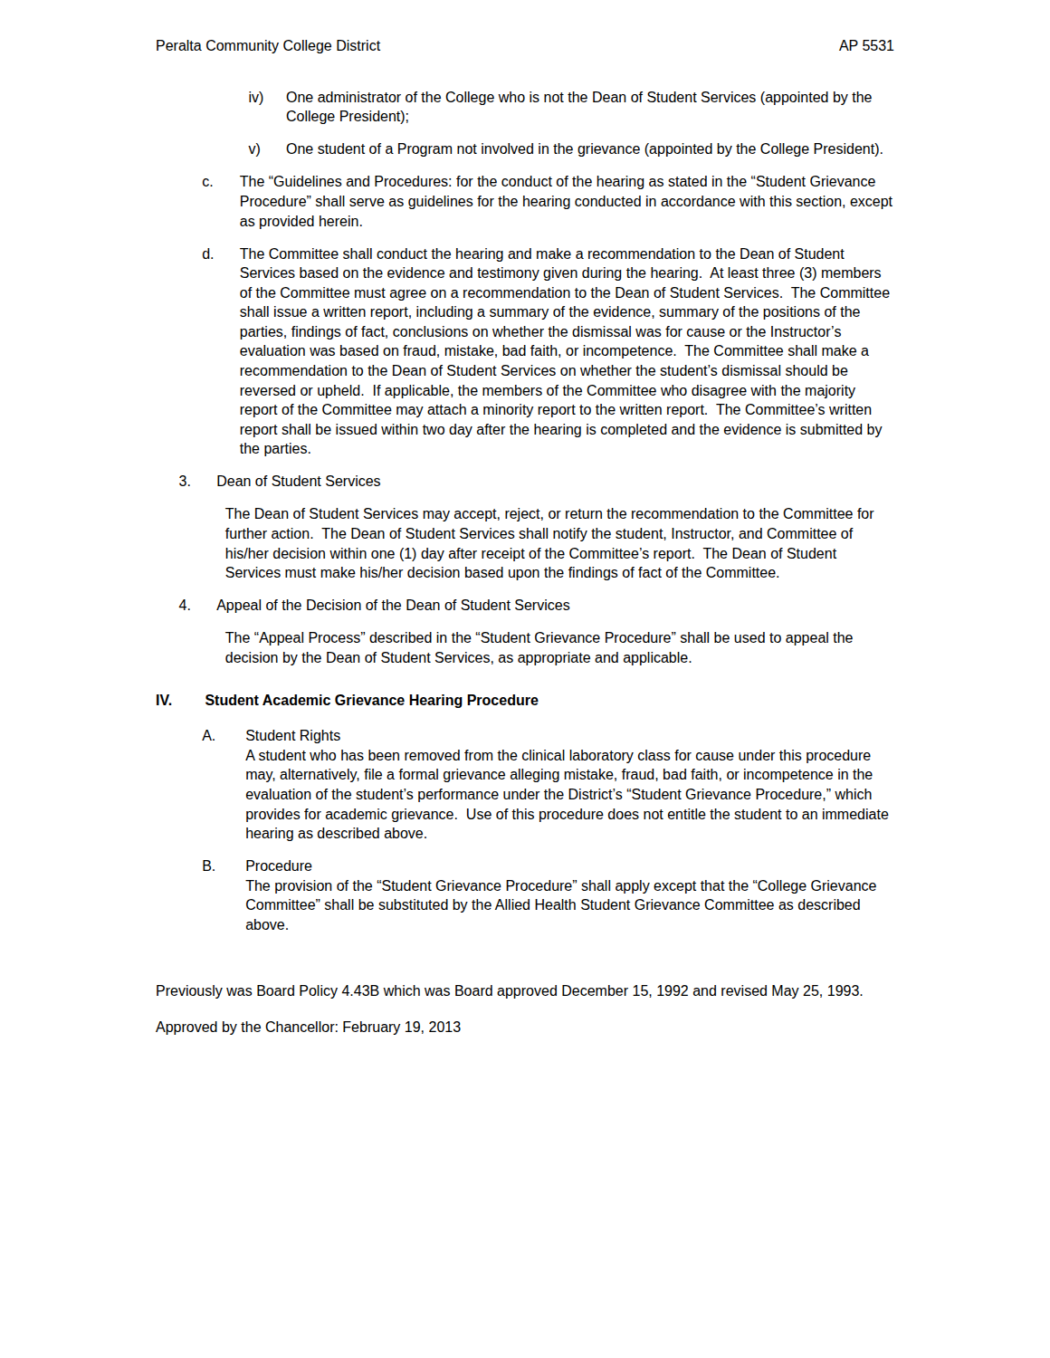Peralta Community College District AP 5531
iv) One administrator of the College who is not the Dean of Student Services (appointed by the College President);
v) One student of a Program not involved in the grievance (appointed by the College President).
c. The “Guidelines and Procedures: for the conduct of the hearing as stated in the “Student Grievance Procedure” shall serve as guidelines for the hearing conducted in accordance with this section, except as provided herein.
d. The Committee shall conduct the hearing and make a recommendation to the Dean of Student Services based on the evidence and testimony given during the hearing. At least three (3) members of the Committee must agree on a recommendation to the Dean of Student Services. The Committee shall issue a written report, including a summary of the evidence, summary of the positions of the parties, findings of fact, conclusions on whether the dismissal was for cause or the Instructor’s evaluation was based on fraud, mistake, bad faith, or incompetence. The Committee shall make a recommendation to the Dean of Student Services on whether the student’s dismissal should be reversed or upheld. If applicable, the members of the Committee who disagree with the majority report of the Committee may attach a minority report to the written report. The Committee’s written report shall be issued within two day after the hearing is completed and the evidence is submitted by the parties.
3. Dean of Student Services
The Dean of Student Services may accept, reject, or return the recommendation to the Committee for further action. The Dean of Student Services shall notify the student, Instructor, and Committee of his/her decision within one (1) day after receipt of the Committee’s report. The Dean of Student Services must make his/her decision based upon the findings of fact of the Committee.
4. Appeal of the Decision of the Dean of Student Services
The “Appeal Process” described in the “Student Grievance Procedure” shall be used to appeal the decision by the Dean of Student Services, as appropriate and applicable.
IV. Student Academic Grievance Hearing Procedure
A. Student Rights
A student who has been removed from the clinical laboratory class for cause under this procedure may, alternatively, file a formal grievance alleging mistake, fraud, bad faith, or incompetence in the evaluation of the student’s performance under the District’s “Student Grievance Procedure,” which provides for academic grievance. Use of this procedure does not entitle the student to an immediate hearing as described above.
B. Procedure
The provision of the “Student Grievance Procedure” shall apply except that the “College Grievance Committee” shall be substituted by the Allied Health Student Grievance Committee as described above.
Previously was Board Policy 4.43B which was Board approved December 15, 1992 and revised May 25, 1993.
Approved by the Chancellor: February 19, 2013